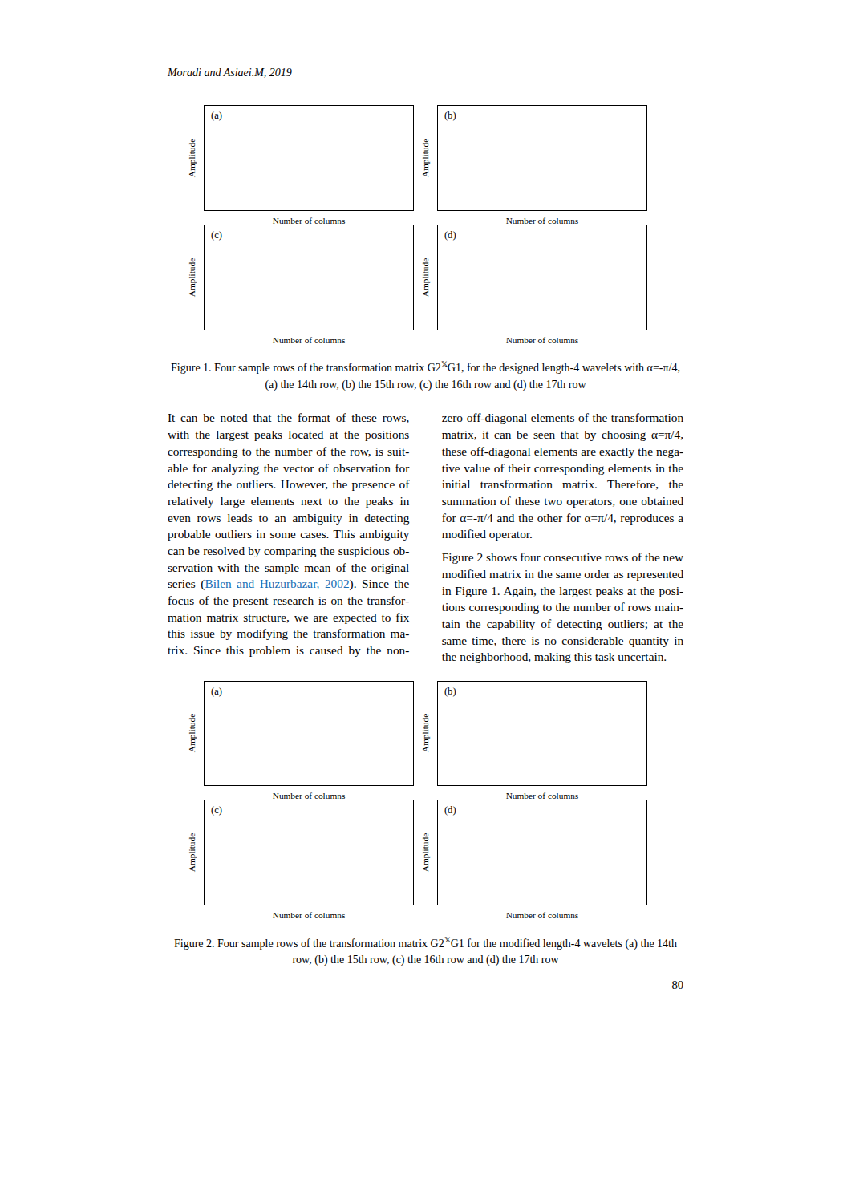Moradi and Asiaei.M, 2019
(a) Amplitude Number of columns
(b) Amplitude Number of columns
(c) Amplitude Number of columns
(d) Amplitude Number of columns
Figure 1. Four sample rows of the transformation matrix G2𝕩G1, for the designed length-4 wavelets with α=-π/4, (a) the 14th row, (b) the 15th row, (c) the 16th row and (d) the 17th row
It can be noted that the format of these rows, with the largest peaks located at the positions corresponding to the number of the row, is suitable for analyzing the vector of observation for detecting the outliers. However, the presence of relatively large elements next to the peaks in even rows leads to an ambiguity in detecting probable outliers in some cases. This ambiguity can be resolved by comparing the suspicious observation with the sample mean of the original series (Bilen and Huzurbazar, 2002). Since the focus of the present research is on the transformation matrix structure, we are expected to fix this issue by modifying the transformation matrix. Since this problem is caused by the non-zero off-diagonal elements of the transformation matrix, it can be seen that by choosing α=π/4, these off-diagonal elements are exactly the negative value of their corresponding elements in the initial transformation matrix. Therefore, the summation of these two operators, one obtained for α=-π/4 and the other for α=π/4, reproduces a modified operator.
Figure 2 shows four consecutive rows of the new modified matrix in the same order as represented in Figure 1. Again, the largest peaks at the positions corresponding to the number of rows maintain the capability of detecting outliers; at the same time, there is no considerable quantity in the neighborhood, making this task uncertain.
(a) Amplitude Number of columns
(b) Amplitude Number of columns
(c) Amplitude Number of columns
(d) Amplitude Number of columns
Figure 2. Four sample rows of the transformation matrix G2𝕩G1 for the modified length-4 wavelets (a) the 14th row, (b) the 15th row, (c) the 16th row and (d) the 17th row
80